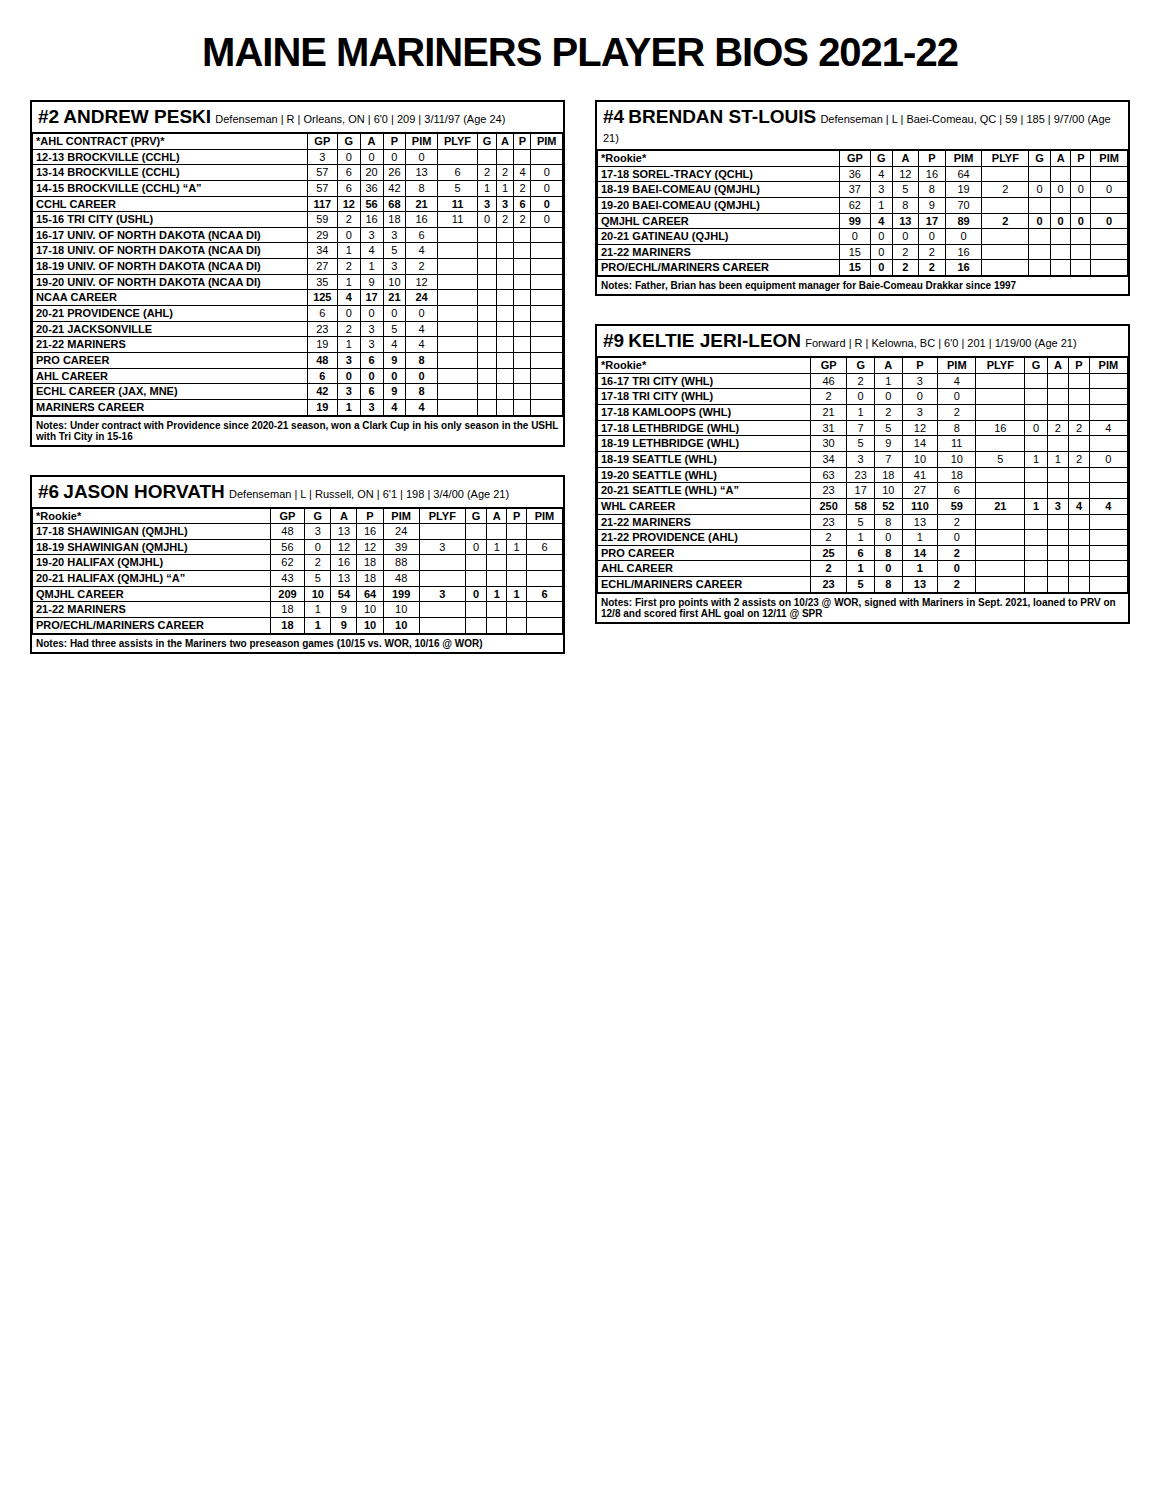MAINE MARINERS PLAYER BIOS 2021-22
#2 ANDREW PESKI Defenseman | R | Orleans, ON | 6'0 | 209 | 3/11/97 (Age 24)
| *AHL CONTRACT (PRV)* | GP | G | A | P | PIM | PLYF | G | A | P | PIM |
| --- | --- | --- | --- | --- | --- | --- | --- | --- | --- | --- |
| 12-13 BROCKVILLE (CCHL) | 3 | 0 | 0 | 0 | 0 | | | | | |
| 13-14 BROCKVILLE (CCHL) | 57 | 6 | 20 | 26 | 13 | 6 | 2 | 2 | 4 | 0 |
| 14-15 BROCKVILLE (CCHL) “A” | 57 | 6 | 36 | 42 | 8 | 5 | 1 | 1 | 2 | 0 |
| CCHL CAREER | 117 | 12 | 56 | 68 | 21 | 11 | 3 | 3 | 6 | 0 |
| 15-16 TRI CITY (USHL) | 59 | 2 | 16 | 18 | 16 | 11 | 0 | 2 | 2 | 0 |
| 16-17 UNIV. OF NORTH DAKOTA (NCAA DI) | 29 | 0 | 3 | 3 | 6 | | | | | |
| 17-18 UNIV. OF NORTH DAKOTA (NCAA DI) | 34 | 1 | 4 | 5 | 4 | | | | | |
| 18-19 UNIV. OF NORTH DAKOTA (NCAA DI) | 27 | 2 | 1 | 3 | 2 | | | | | |
| 19-20 UNIV. OF NORTH DAKOTA (NCAA DI) | 35 | 1 | 9 | 10 | 12 | | | | | |
| NCAA CAREER | 125 | 4 | 17 | 21 | 24 | | | | | |
| 20-21 PROVIDENCE (AHL) | 6 | 0 | 0 | 0 | 0 | | | | | |
| 20-21 JACKSONVILLE | 23 | 2 | 3 | 5 | 4 | | | | | |
| 21-22 MARINERS | 19 | 1 | 3 | 4 | 4 | | | | | |
| PRO CAREER | 48 | 3 | 6 | 9 | 8 | | | | | |
| AHL CAREER | 6 | 0 | 0 | 0 | 0 | | | | | |
| ECHL CAREER (JAX, MNE) | 42 | 3 | 6 | 9 | 8 | | | | | |
| MARINERS CAREER | 19 | 1 | 3 | 4 | 4 | | | | | |
Notes: Under contract with Providence since 2020-21 season, won a Clark Cup in his only season in the USHL with Tri City in 15-16
#6 JASON HORVATH Defenseman | L | Russell, ON | 6'1 | 198 | 3/4/00 (Age 21)
| *Rookie* | GP | G | A | P | PIM | PLYF | G | A | P | PIM |
| --- | --- | --- | --- | --- | --- | --- | --- | --- | --- | --- |
| 17-18 SHAWINIGAN (QMJHL) | 48 | 3 | 13 | 16 | 24 | | | | | |
| 18-19 SHAWINIGAN (QMJHL) | 56 | 0 | 12 | 12 | 39 | 3 | 0 | 1 | 1 | 6 |
| 19-20 HALIFAX (QMJHL) | 62 | 2 | 16 | 18 | 88 | | | | | |
| 20-21 HALIFAX (QMJHL) “A” | 43 | 5 | 13 | 18 | 48 | | | | | |
| QMJHL CAREER | 209 | 10 | 54 | 64 | 199 | 3 | 0 | 1 | 1 | 6 |
| 21-22 MARINERS | 18 | 1 | 9 | 10 | 10 | | | | | |
| PRO/ECHL/MARINERS CAREER | 18 | 1 | 9 | 10 | 10 | | | | | |
Notes: Had three assists in the Mariners two preseason games (10/15 vs. WOR, 10/16 @ WOR)
#4 BRENDAN ST-LOUIS Defenseman | L | Baei-Comeau, QC | 59 | 185 | 9/7/00 (Age 21)
| *Rookie* | GP | G | A | P | PIM | PLYF | G | A | P | PIM |
| --- | --- | --- | --- | --- | --- | --- | --- | --- | --- | --- |
| 17-18 SOREL-TRACY (QCHL) | 36 | 4 | 12 | 16 | 64 | | | | | |
| 18-19 BAEI-COMEAU (QMJHL) | 37 | 3 | 5 | 8 | 19 | 2 | 0 | 0 | 0 | 0 |
| 19-20 BAEI-COMEAU (QMJHL) | 62 | 1 | 8 | 9 | 70 | | | | | |
| QMJHL CAREER | 99 | 4 | 13 | 17 | 89 | 2 | 0 | 0 | 0 | 0 |
| 20-21 GATINEAU (QJHL) | 0 | 0 | 0 | 0 | 0 | | | | | |
| 21-22 MARINERS | 15 | 0 | 2 | 2 | 16 | | | | | |
| PRO/ECHL/MARINERS CAREER | 15 | 0 | 2 | 2 | 16 | | | | | |
Notes: Father, Brian has been equipment manager for Baie-Comeau Drakkar since 1997
#9 KELTIE JERI-LEON Forward | R | Kelowna, BC | 6'0 | 201 | 1/19/00 (Age 21)
| *Rookie* | GP | G | A | P | PIM | PLYF | G | A | P | PIM |
| --- | --- | --- | --- | --- | --- | --- | --- | --- | --- | --- |
| 16-17 TRI CITY (WHL) | 46 | 2 | 1 | 3 | 4 | | | | | |
| 17-18 TRI CITY (WHL) | 2 | 0 | 0 | 0 | 0 | | | | | |
| 17-18 KAMLOOPS (WHL) | 21 | 1 | 2 | 3 | 2 | | | | | |
| 17-18 LETHBRIDGE (WHL) | 31 | 7 | 5 | 12 | 8 | 16 | 0 | 2 | 2 | 4 |
| 18-19 LETHBRIDGE (WHL) | 30 | 5 | 9 | 14 | 11 | | | | | |
| 18-19 SEATTLE (WHL) | 34 | 3 | 7 | 10 | 10 | 5 | 1 | 1 | 2 | 0 |
| 19-20 SEATTLE (WHL) | 63 | 23 | 18 | 41 | 18 | | | | | |
| 20-21 SEATTLE (WHL) “A” | 23 | 17 | 10 | 27 | 6 | | | | | |
| WHL CAREER | 250 | 58 | 52 | 110 | 59 | 21 | 1 | 3 | 4 | 4 |
| 21-22 MARINERS | 23 | 5 | 8 | 13 | 2 | | | | | |
| 21-22 PROVIDENCE (AHL) | 2 | 1 | 0 | 1 | 0 | | | | | |
| PRO CAREER | 25 | 6 | 8 | 14 | 2 | | | | | |
| AHL CAREER | 2 | 1 | 0 | 1 | 0 | | | | | |
| ECHL/MARINERS CAREER | 23 | 5 | 8 | 13 | 2 | | | | | |
Notes: First pro points with 2 assists on 10/23 @ WOR, signed with Mariners in Sept. 2021, loaned to PRV on 12/8 and scored first AHL goal on 12/11 @ SPR